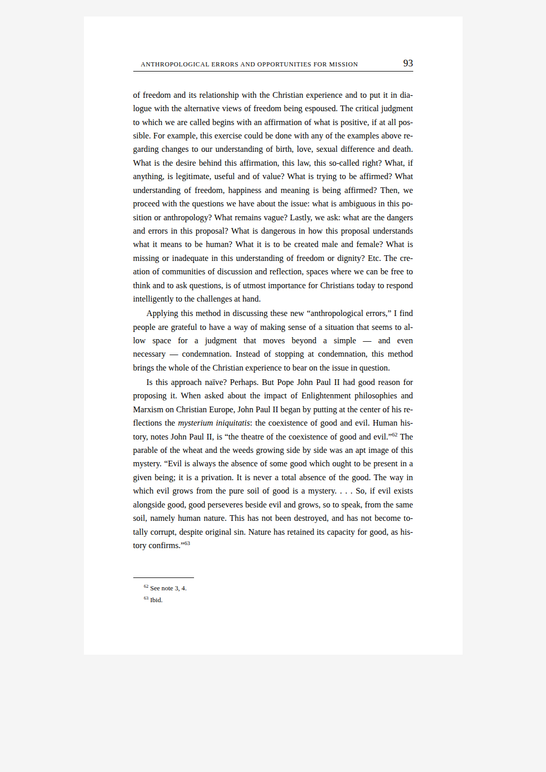Anthropological Errors and Opportunities for Mission 93
of freedom and its relationship with the Christian experience and to put it in dialogue with the alternative views of freedom being espoused. The critical judgment to which we are called begins with an affirmation of what is positive, if at all possible. For example, this exercise could be done with any of the examples above regarding changes to our understanding of birth, love, sexual difference and death. What is the desire behind this affirmation, this law, this so-called right? What, if anything, is legitimate, useful and of value? What is trying to be affirmed? What understanding of freedom, happiness and meaning is being affirmed? Then, we proceed with the questions we have about the issue: what is ambiguous in this position or anthropology? What remains vague? Lastly, we ask: what are the dangers and errors in this proposal? What is dangerous in how this proposal understands what it means to be human? What it is to be created male and female? What is missing or inadequate in this understanding of freedom or dignity? Etc. The creation of communities of discussion and reflection, spaces where we can be free to think and to ask questions, is of utmost importance for Christians today to respond intelligently to the challenges at hand.
Applying this method in discussing these new “anthropological errors,” I find people are grateful to have a way of making sense of a situation that seems to allow space for a judgment that moves beyond a simple — and even necessary — condemnation. Instead of stopping at condemnation, this method brings the whole of the Christian experience to bear on the issue in question.
Is this approach naïve? Perhaps. But Pope John Paul II had good reason for proposing it. When asked about the impact of Enlightenment philosophies and Marxism on Christian Europe, John Paul II began by putting at the center of his reflections the mysterium iniquitatis: the coexistence of good and evil. Human history, notes John Paul II, is “the theatre of the coexistence of good and evil.”62 The parable of the wheat and the weeds growing side by side was an apt image of this mystery. “Evil is always the absence of some good which ought to be present in a given being; it is a privation. It is never a total absence of the good. The way in which evil grows from the pure soil of good is a mystery. . . . So, if evil exists alongside good, good perseveres beside evil and grows, so to speak, from the same soil, namely human nature. This has not been destroyed, and has not become totally corrupt, despite original sin. Nature has retained its capacity for good, as history confirms.”63
62 See note 3, 4.
63 Ibid.